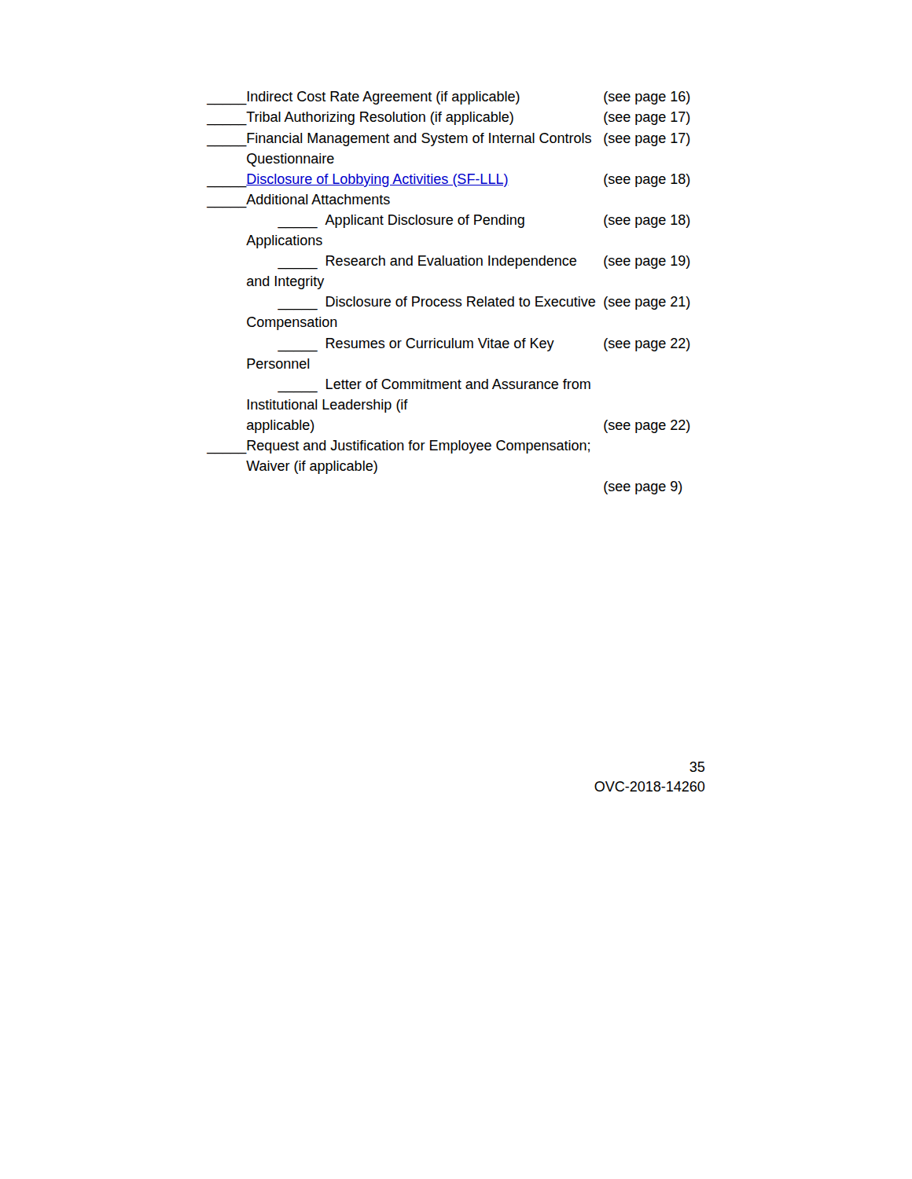| _____ | Indirect Cost Rate Agreement (if applicable) | (see page 16) |
| _____ | Tribal Authorizing Resolution (if applicable) | (see page 17) |
| _____ | Financial Management and System of Internal Controls Questionnaire | (see page 17) |
| _____ | Disclosure of Lobbying Activities (SF-LLL) | (see page 18) |
| _____ | Additional Attachments | |
| | _____ Applicant Disclosure of Pending Applications | (see page 18) |
| | _____ Research and Evaluation Independence and Integrity | (see page 19) |
| | _____ Disclosure of Process Related to Executive Compensation | (see page 21) |
| | _____ Resumes or Curriculum Vitae of Key Personnel | (see page 22) |
| | _____ Letter of Commitment and Assurance from Institutional Leadership (if | |
| | applicable) | (see page 22) |
| _____ | Request and Justification for Employee Compensation; Waiver (if applicable) | |
| | | (see page 9) |
35
OVC-2018-14260